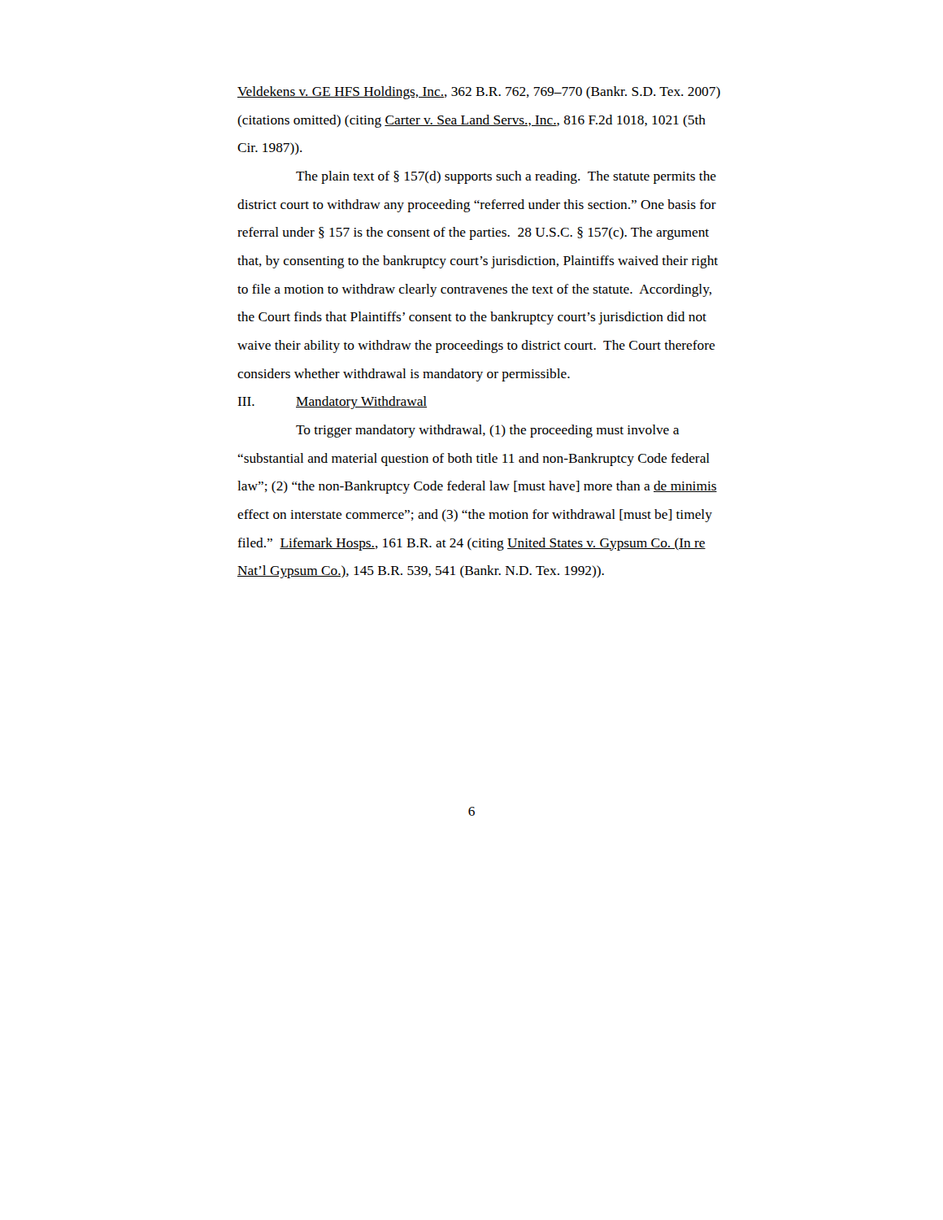Veldekens v. GE HFS Holdings, Inc., 362 B.R. 762, 769–770 (Bankr. S.D. Tex. 2007) (citations omitted) (citing Carter v. Sea Land Servs., Inc., 816 F.2d 1018, 1021 (5th Cir. 1987)).
The plain text of § 157(d) supports such a reading. The statute permits the district court to withdraw any proceeding “referred under this section.” One basis for referral under § 157 is the consent of the parties. 28 U.S.C. § 157(c). The argument that, by consenting to the bankruptcy court’s jurisdiction, Plaintiffs waived their right to file a motion to withdraw clearly contravenes the text of the statute. Accordingly, the Court finds that Plaintiffs’ consent to the bankruptcy court’s jurisdiction did not waive their ability to withdraw the proceedings to district court. The Court therefore considers whether withdrawal is mandatory or permissible.
III. Mandatory Withdrawal
To trigger mandatory withdrawal, (1) the proceeding must involve a “substantial and material question of both title 11 and non-Bankruptcy Code federal law”; (2) “the non-Bankruptcy Code federal law [must have] more than a de minimis effect on interstate commerce”; and (3) “the motion for withdrawal [must be] timely filed.” Lifemark Hosps., 161 B.R. at 24 (citing United States v. Gypsum Co. (In re Nat’l Gypsum Co.), 145 B.R. 539, 541 (Bankr. N.D. Tex. 1992)).
6